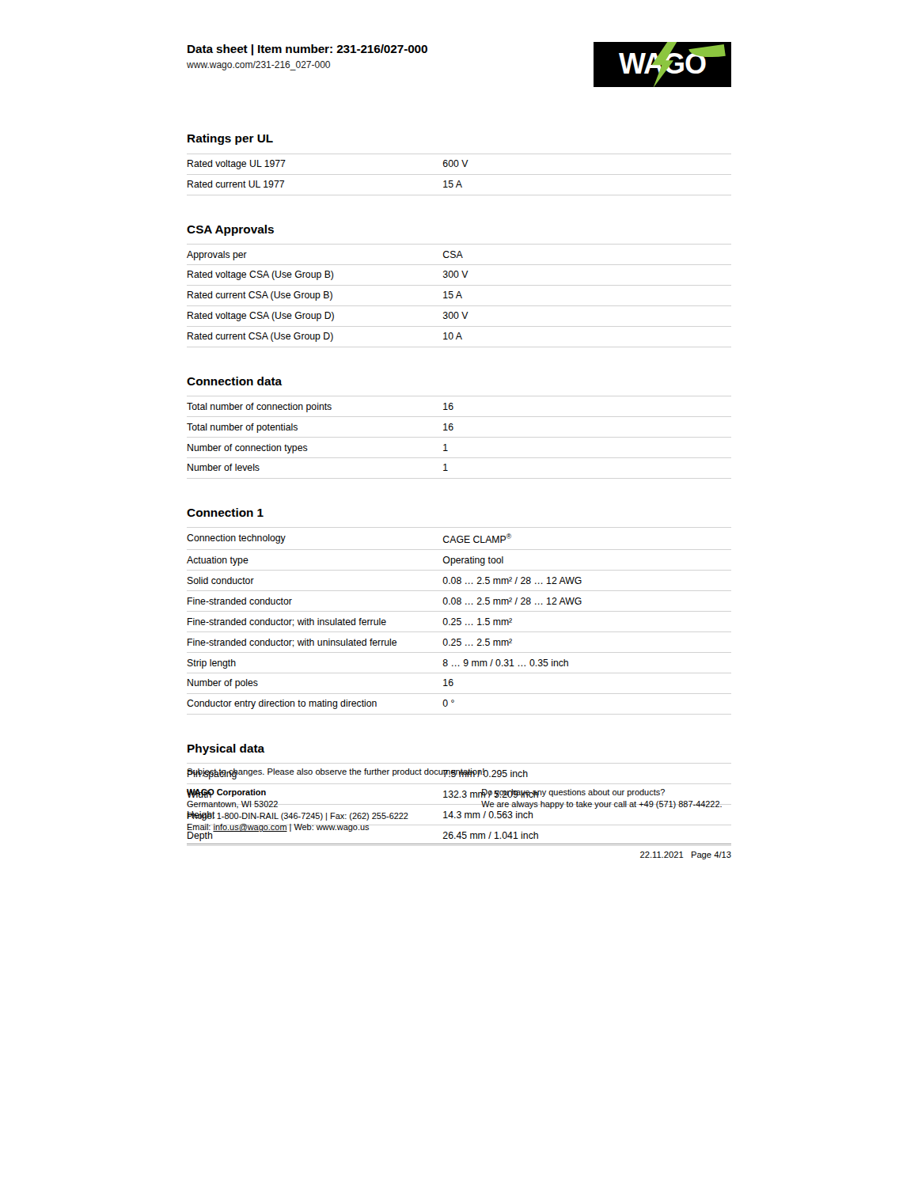Data sheet | Item number: 231-216/027-000
www.wago.com/231-216_027-000
WAGO
Ratings per UL
| Rated voltage UL 1977 | 600 V |
| Rated current UL 1977 | 15 A |
CSA Approvals
| Approvals per | CSA |
| Rated voltage CSA (Use Group B) | 300 V |
| Rated current CSA (Use Group B) | 15 A |
| Rated voltage CSA (Use Group D) | 300 V |
| Rated current CSA (Use Group D) | 10 A |
Connection data
| Total number of connection points | 16 |
| Total number of potentials | 16 |
| Number of connection types | 1 |
| Number of levels | 1 |
Connection 1
| Connection technology | CAGE CLAMP ® |
| Actuation type | Operating tool |
| Solid conductor | 0.08 … 2.5 mm² / 28 … 12 AWG |
| Fine-stranded conductor | 0.08 … 2.5 mm² / 28 … 12 AWG |
| Fine-stranded conductor; with insulated ferrule | 0.25 … 1.5 mm² |
| Fine-stranded conductor; with uninsulated ferrule | 0.25 … 2.5 mm² |
| Strip length | 8 … 9 mm / 0.31 … 0.35 inch |
| Number of poles | 16 |
| Conductor entry direction to mating direction | 0 ° |
Physical data
| Pin spacing | 7.5 mm / 0.295 inch |
| Width | 132.3 mm / 5.209 inch |
| Height | 14.3 mm / 0.563 inch |
| Depth | 26.45 mm / 1.041 inch |
Subject to changes. Please also observe the further product documentation!
WAGO Corporation
Germantown, WI 53022
Phone: 1-800-DIN-RAIL (346-7245) | Fax: (262) 255-6222
Email: info.us@wago.com | Web: www.wago.us
Do you have any questions about our products?
We are always happy to take your call at +49 (571) 887-44222.
22.11.2021 Page 4/13